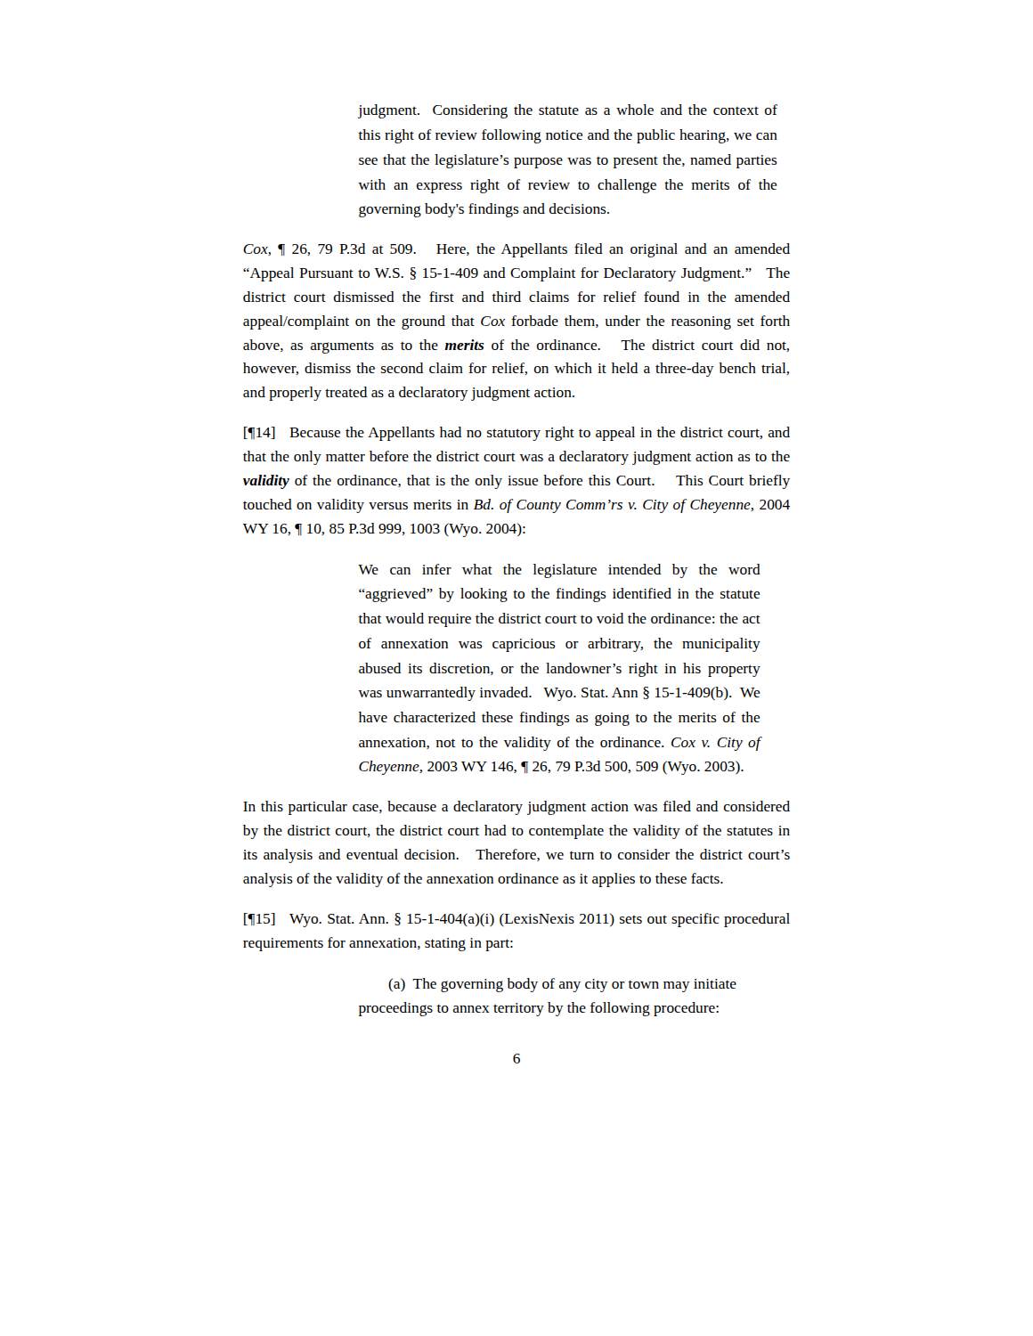judgment. Considering the statute as a whole and the context of this right of review following notice and the public hearing, we can see that the legislature’s purpose was to present the, named parties with an express right of review to challenge the merits of the governing body's findings and decisions.
Cox, ¶ 26, 79 P.3d at 509. Here, the Appellants filed an original and an amended “Appeal Pursuant to W.S. § 15-1-409 and Complaint for Declaratory Judgment.” The district court dismissed the first and third claims for relief found in the amended appeal/complaint on the ground that Cox forbade them, under the reasoning set forth above, as arguments as to the merits of the ordinance. The district court did not, however, dismiss the second claim for relief, on which it held a three-day bench trial, and properly treated as a declaratory judgment action.
[¶14] Because the Appellants had no statutory right to appeal in the district court, and that the only matter before the district court was a declaratory judgment action as to the validity of the ordinance, that is the only issue before this Court. This Court briefly touched on validity versus merits in Bd. of County Comm’rs v. City of Cheyenne, 2004 WY 16, ¶ 10, 85 P.3d 999, 1003 (Wyo. 2004):
We can infer what the legislature intended by the word “aggrieved” by looking to the findings identified in the statute that would require the district court to void the ordinance: the act of annexation was capricious or arbitrary, the municipality abused its discretion, or the landowner’s right in his property was unwarrantedly invaded. Wyo. Stat. Ann § 15-1-409(b). We have characterized these findings as going to the merits of the annexation, not to the validity of the ordinance. Cox v. City of Cheyenne, 2003 WY 146, ¶ 26, 79 P.3d 500, 509 (Wyo. 2003).
In this particular case, because a declaratory judgment action was filed and considered by the district court, the district court had to contemplate the validity of the statutes in its analysis and eventual decision. Therefore, we turn to consider the district court’s analysis of the validity of the annexation ordinance as it applies to these facts.
[¶15] Wyo. Stat. Ann. § 15-1-404(a)(i) (LexisNexis 2011) sets out specific procedural requirements for annexation, stating in part:
(a) The governing body of any city or town may initiate
proceedings to annex territory by the following procedure:
6